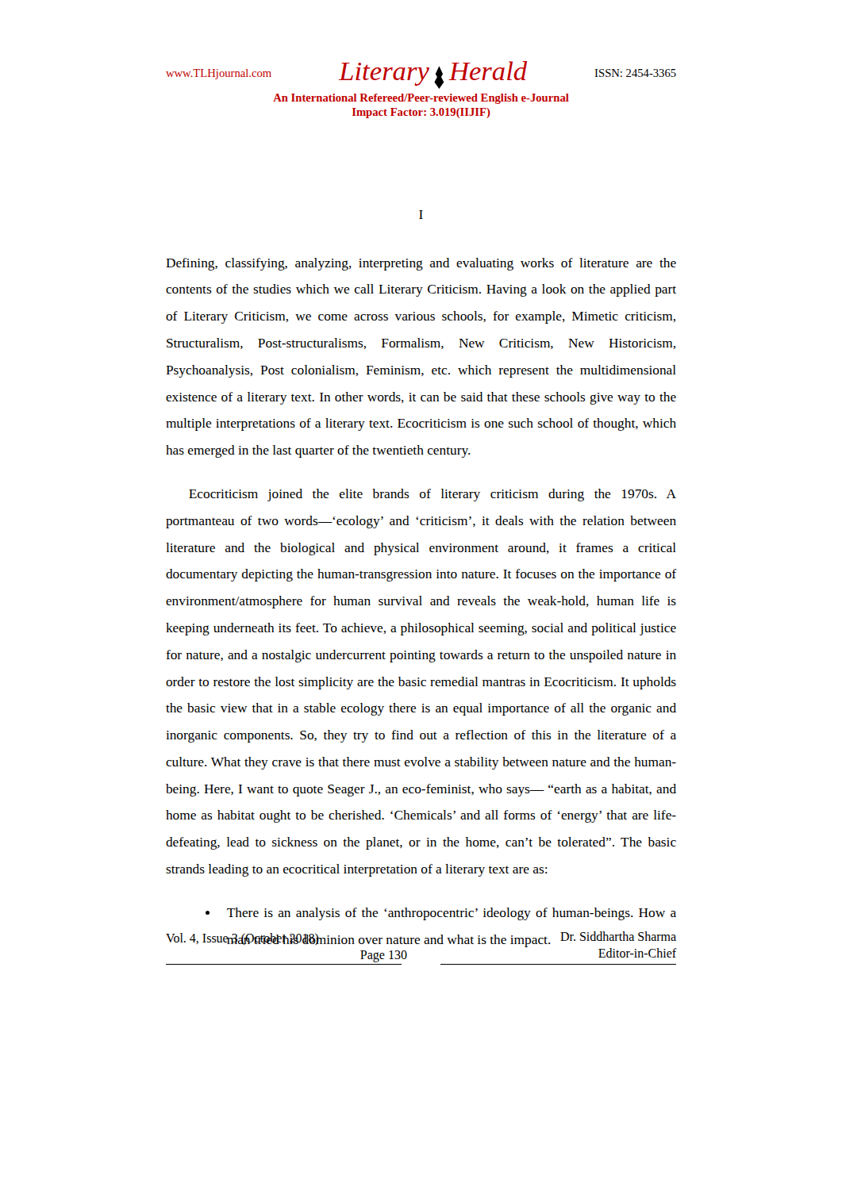www.TLHjournal.com
Literary Herald
ISSN: 2454-3365
An International Refereed/Peer-reviewed English e-Journal
Impact Factor: 3.019(IIJIF)
I
Defining, classifying, analyzing, interpreting and evaluating works of literature are the contents of the studies which we call Literary Criticism. Having a look on the applied part of Literary Criticism, we come across various schools, for example, Mimetic criticism, Structuralism, Post-structuralisms, Formalism, New Criticism, New Historicism, Psychoanalysis, Post colonialism, Feminism, etc. which represent the multidimensional existence of a literary text. In other words, it can be said that these schools give way to the multiple interpretations of a literary text. Ecocriticism is one such school of thought, which has emerged in the last quarter of the twentieth century.
Ecocriticism joined the elite brands of literary criticism during the 1970s. A portmanteau of two words—‘ecology’ and ‘criticism’, it deals with the relation between literature and the biological and physical environment around, it frames a critical documentary depicting the human-transgression into nature. It focuses on the importance of environment/atmosphere for human survival and reveals the weak-hold, human life is keeping underneath its feet. To achieve, a philosophical seeming, social and political justice for nature, and a nostalgic undercurrent pointing towards a return to the unspoiled nature in order to restore the lost simplicity are the basic remedial mantras in Ecocriticism. It upholds the basic view that in a stable ecology there is an equal importance of all the organic and inorganic components. So, they try to find out a reflection of this in the literature of a culture. What they crave is that there must evolve a stability between nature and the human-being. Here, I want to quote Seager J., an eco-feminist, who says— “earth as a habitat, and home as habitat ought to be cherished. ‘Chemicals’ and all forms of ‘energy’ that are life-defeating, lead to sickness on the planet, or in the home, can’t be tolerated”. The basic strands leading to an ecocritical interpretation of a literary text are as:
There is an analysis of the ‘anthropocentric’ ideology of human-beings. How a man tried his dominion over nature and what is the impact.
Vol. 4, Issue 3 (October 2018)
Dr. Siddhartha Sharma
Page 130
Editor-in-Chief